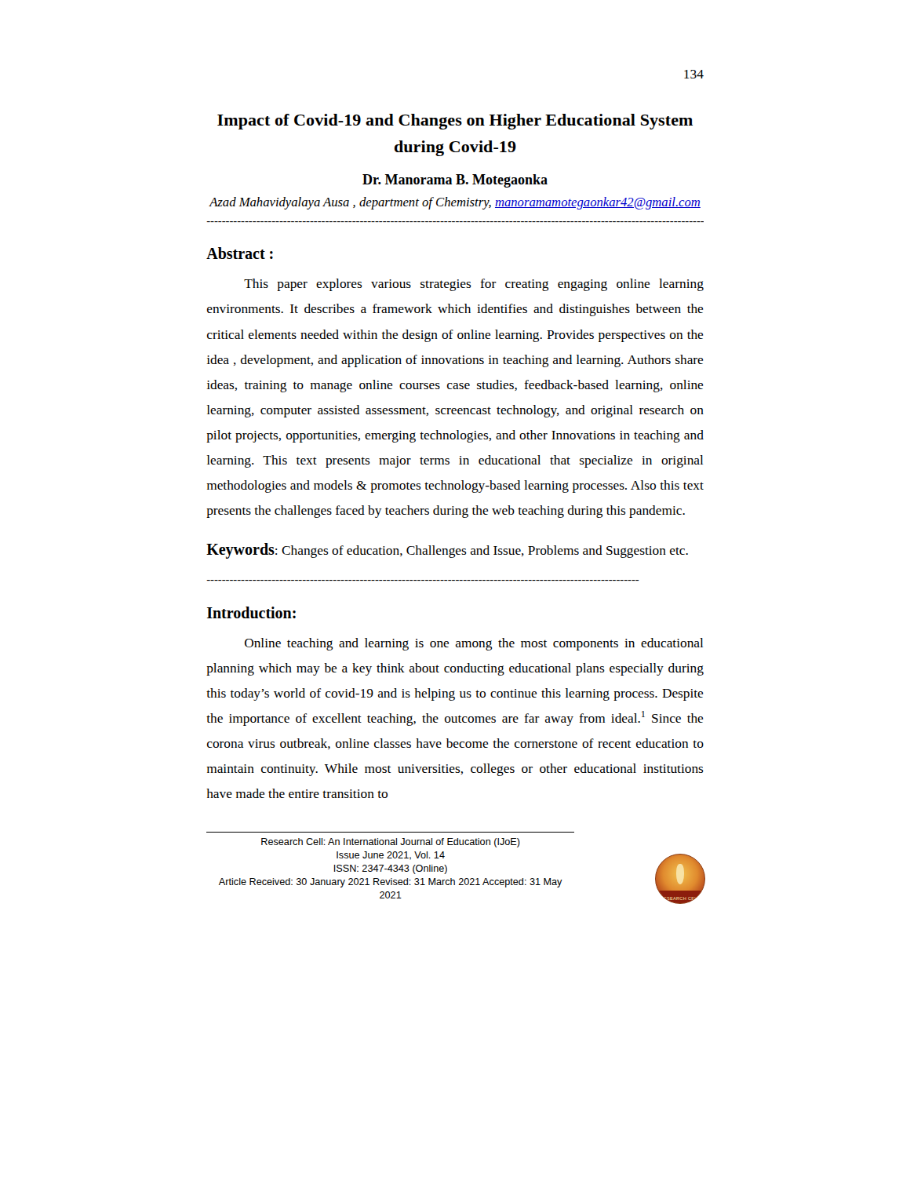134
Impact of Covid-19 and Changes on Higher Educational System during Covid-19
Dr. Manorama B. Motegaonka
Azad Mahavidyalaya Ausa , department of Chemistry, manoramamotegaonkar42@gmail.com
-----------------------------------------------------------------------------------------------------------------------------------------
Abstract :
This paper explores various strategies for creating engaging online learning environments. It describes a framework which identifies and distinguishes between the critical elements needed within the design of online learning. Provides perspectives on the idea , development, and application of innovations in teaching and learning. Authors share ideas, training to manage online courses case studies, feedback-based learning, online learning, computer assisted assessment, screencast technology, and original research on pilot projects, opportunities, emerging technologies, and other Innovations in teaching and learning. This text presents major terms in educational that specialize in original methodologies and models & promotes technology-based learning processes. Also this text presents the challenges faced by teachers during the web teaching during this pandemic.
Keywords: Changes of education, Challenges and Issue, Problems and Suggestion etc.
-----------------------------------------------------------------------------------------------------------------
Introduction:
Online teaching and learning is one among the most components in educational planning which may be a key think about conducting educational plans especially during this today’s world of covid-19 and is helping us to continue this learning process. Despite the importance of excellent teaching, the outcomes are far away from ideal.1 Since the corona virus outbreak, online classes have become the cornerstone of recent education to maintain continuity. While most universities, colleges or other educational institutions have made the entire transition to
Research Cell: An International Journal of Education (IJoE)
Issue June 2021, Vol. 14
ISSN: 2347-4343 (Online)
Article Received: 30 January 2021 Revised: 31 March 2021 Accepted: 31 May 2021
RESEARCH CELL